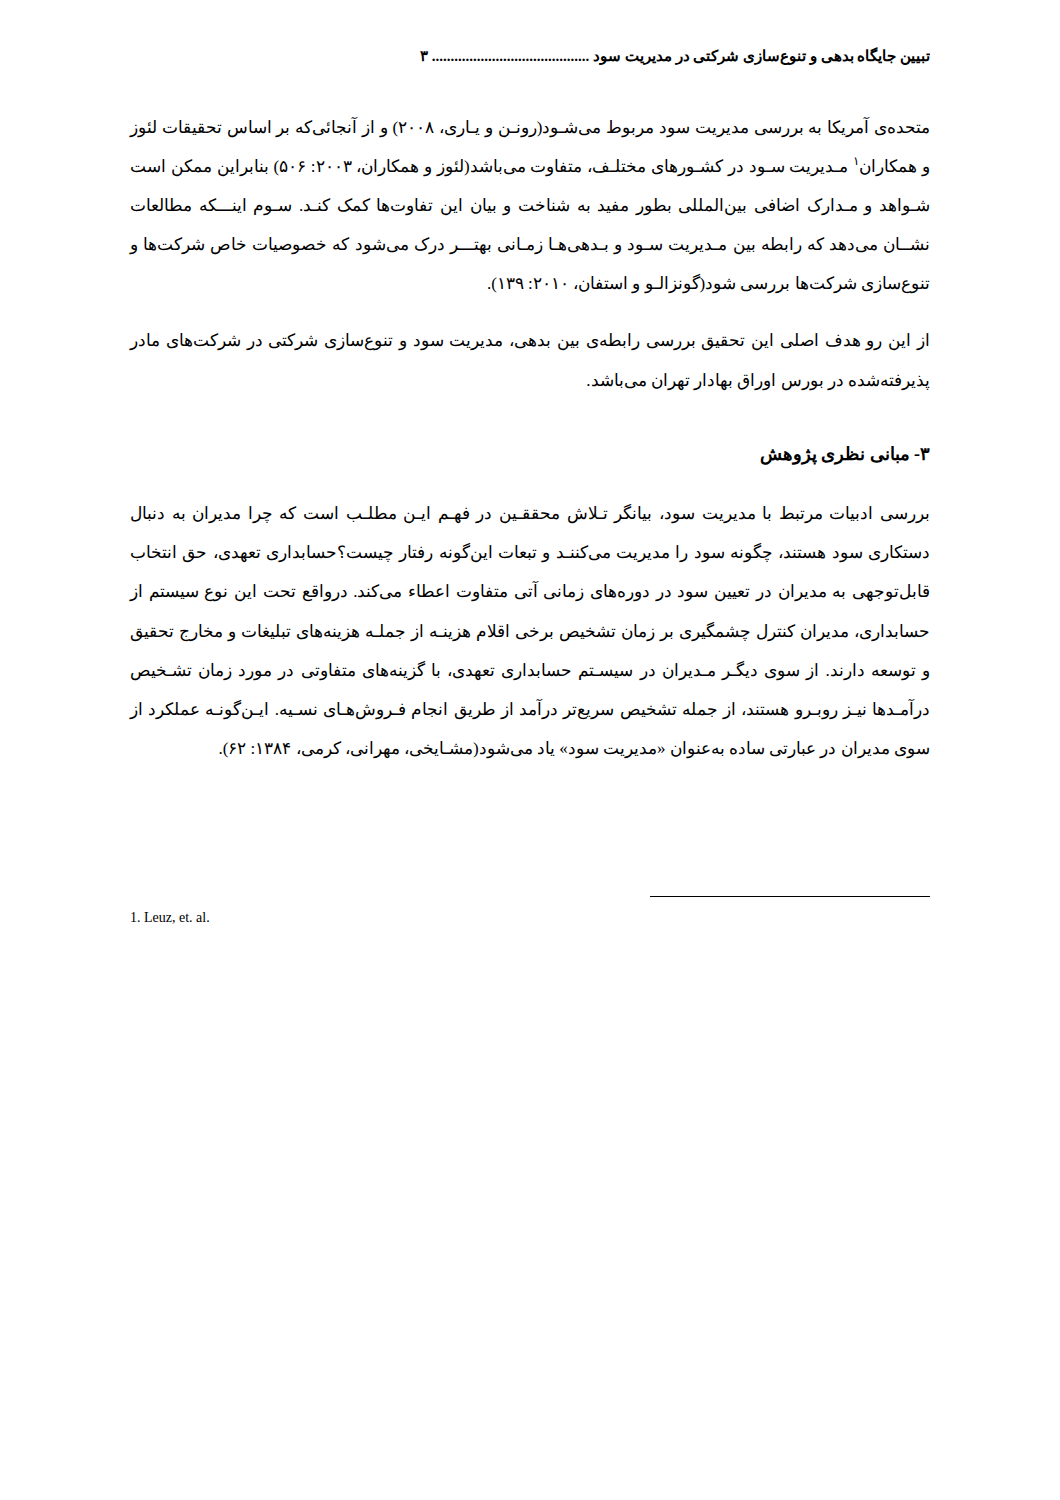تبیین جایگاه بدهی و تنوع‌سازی شرکتی در مدیریت سود .......................................... ۳
متحده‌ی آمریکا به بررسی مدیریت سود مربوط می‌شـود(رونـن و یـاری، ۲۰۰۸) و از آنجائی‌که بر اساس تحقیقات لئوز و همکاران۱ مـدیریت سـود در کشـورهای مختلـف، متفاوت می‌باشد(لئوز و همکاران، ۲۰۰۳: ۵۰۶) بنابراین ممکن است شـواهد و مـدارک اضافی بین‌المللی بطور مفید به شناخت و بیان این تفاوت‌ها کمک کنـد. سـوم اینـــکه مطالعات نشــان می‌دهد که رابطه بین مـدیریت سـود و بـدهی‌هـا زمـانی بهتـــر درک می‌شود که خصوصیات خاص شرکت‌ها و تنوع‌سازی شرکت‌ها بررسی شود(گونزالـو و استفان، ۲۰۱۰: ۱۳۹).
از این رو هدف اصلی این تحقیق بررسی رابطه‌ی بین بدهی، مدیریت سود و تنوع‌سازی شرکتی در شرکت‌های مادر پذیرفته‌شده در بورس اوراق بهادار تهران می‌باشد.
۳- مبانی نظری پژوهش
بررسی ادبیات مرتبط با مدیریت سود، بیانگر تـلاش محققـین در فهـم ایـن مطلـب است که چرا مدیران به دنبال دستکاری سود هستند، چگونه سود را مدیریت می‌کننـد و تبعات این‌گونه رفتار چیست؟حسابداری تعهدی، حق انتخاب قابل‌توجهی به مدیران در تعیین سود در دوره‌های زمانی آتی متفاوت اعطاء می‌کند. درواقع تحت این نوع سیستم از حسابداری، مدیران کنترل چشمگیری بر زمان تشخیص برخی اقلام هزینـه از جملـه هزینه‌های تبلیغات و مخارج تحقیق و توسعه دارند. از سوی دیگـر مـدیران در سیسـتم حسابداری تعهدی، با گزینه‌های متفاوتی در مورد زمان تشـخیص درآمـدها نیـز روبـرو هستند، از جمله تشخیص سریع‌تر درآمد از طریق انجام فـروش‌هـای نسـیه. ایـن‌گونـه عملکرد از سوی مدیران در عبارتی ساده به‌عنوان «مدیریت سود» یاد می‌شود(مشـایخی، مهرانی، کرمی، ۱۳۸۴: ۶۲).
1. Leuz, et. al.